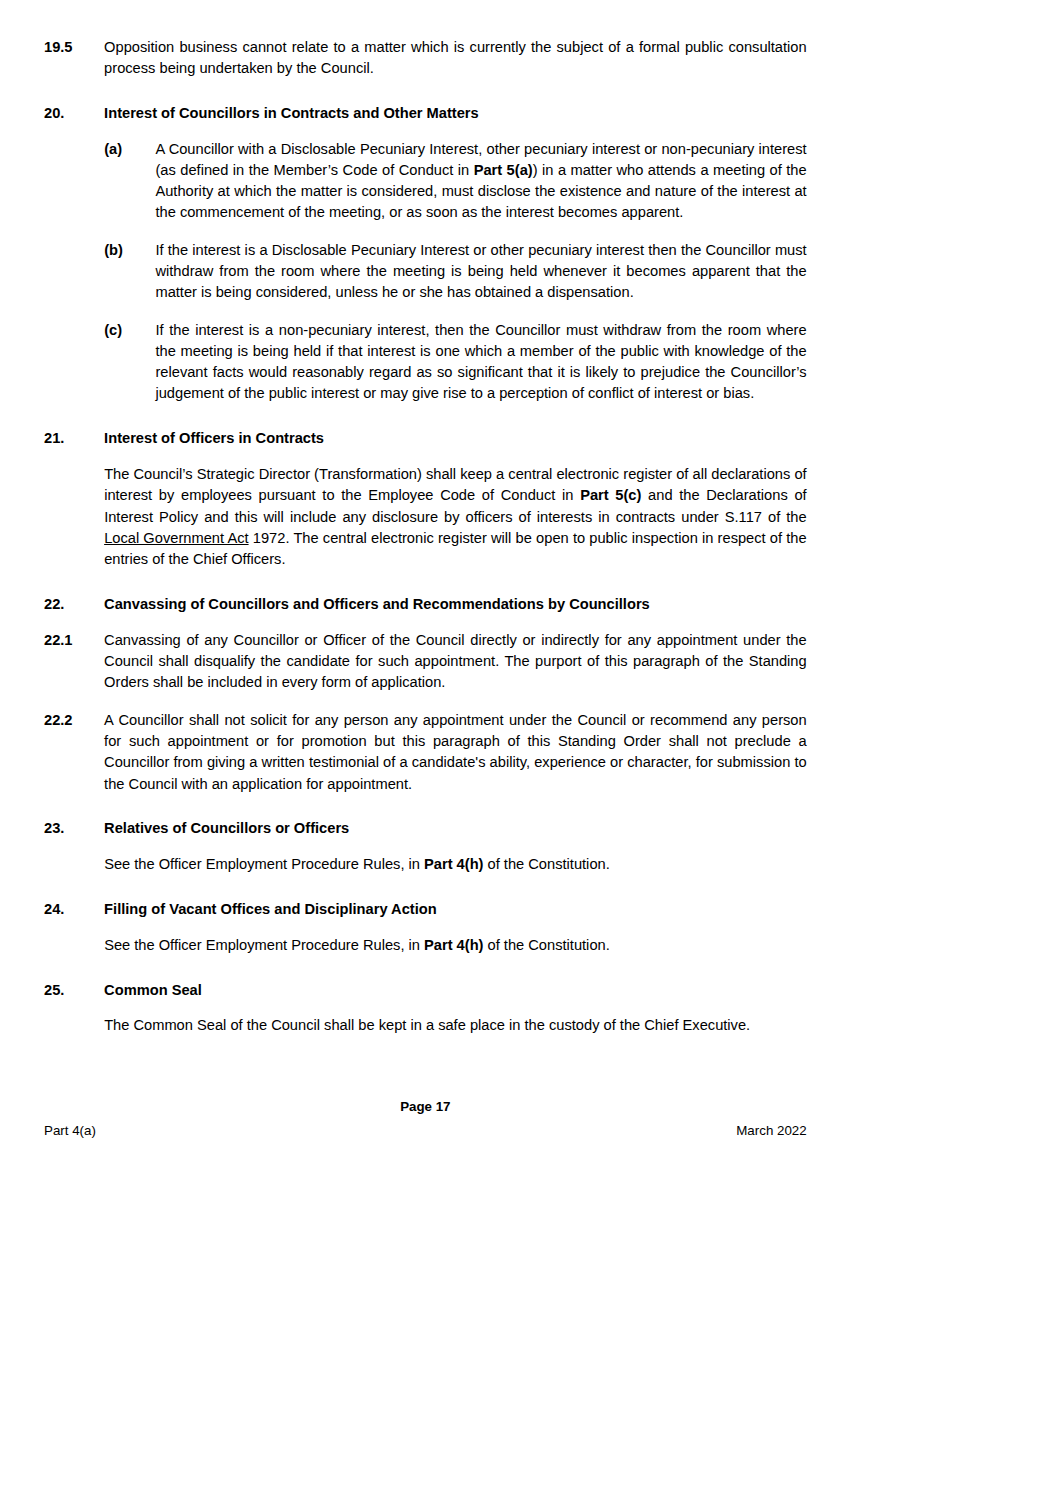19.5
Opposition business cannot relate to a matter which is currently the subject of a formal public consultation process being undertaken by the Council.
20. Interest of Councillors in Contracts and Other Matters
(a)
A Councillor with a Disclosable Pecuniary Interest, other pecuniary interest or non-pecuniary interest (as defined in the Member’s Code of Conduct in Part 5(a)) in a matter who attends a meeting of the Authority at which the matter is considered, must disclose the existence and nature of the interest at the commencement of the meeting, or as soon as the interest becomes apparent.
(b)
If the interest is a Disclosable Pecuniary Interest or other pecuniary interest then the Councillor must withdraw from the room where the meeting is being held whenever it becomes apparent that the matter is being considered, unless he or she has obtained a dispensation.
(c)
If the interest is a non-pecuniary interest, then the Councillor must withdraw from the room where the meeting is being held if that interest is one which a member of the public with knowledge of the relevant facts would reasonably regard as so significant that it is likely to prejudice the Councillor’s judgement of the public interest or may give rise to a perception of conflict of interest or bias.
21. Interest of Officers in Contracts
The Council’s Strategic Director (Transformation) shall keep a central electronic register of all declarations of interest by employees pursuant to the Employee Code of Conduct in Part 5(c) and the Declarations of Interest Policy and this will include any disclosure by officers of interests in contracts under S.117 of the Local Government Act 1972. The central electronic register will be open to public inspection in respect of the entries of the Chief Officers.
22. Canvassing of Councillors and Officers and Recommendations by Councillors
22.1
Canvassing of any Councillor or Officer of the Council directly or indirectly for any appointment under the Council shall disqualify the candidate for such appointment. The purport of this paragraph of the Standing Orders shall be included in every form of application.
22.2
A Councillor shall not solicit for any person any appointment under the Council or recommend any person for such appointment or for promotion but this paragraph of this Standing Order shall not preclude a Councillor from giving a written testimonial of a candidate's ability, experience or character, for submission to the Council with an application for appointment.
23. Relatives of Councillors or Officers
See the Officer Employment Procedure Rules, in Part 4(h) of the Constitution.
24. Filling of Vacant Offices and Disciplinary Action
See the Officer Employment Procedure Rules, in Part 4(h) of the Constitution.
25. Common Seal
The Common Seal of the Council shall be kept in a safe place in the custody of the Chief Executive.
Page 17
Part 4(a) March 2022